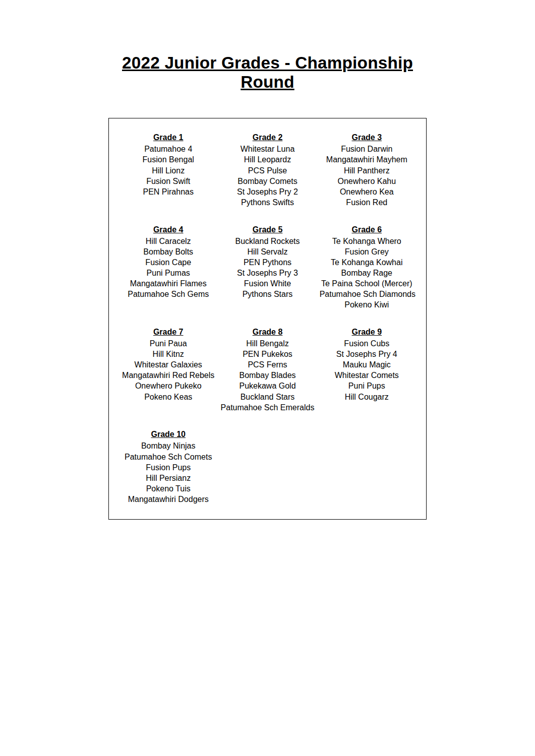2022 Junior Grades - Championship Round
| Grade 1 Patumahoe 4 Fusion Bengal Hill Lionz Fusion Swift PEN Pirahnas | Grade 2 Whitestar Luna Hill Leopardz PCS Pulse Bombay Comets St Josephs Pry 2 Pythons Swifts | Grade 3 Fusion Darwin Mangatawhiri Mayhem Hill Pantherz Onewhero Kahu Onewhero Kea Fusion Red |
| Grade 4 Hill Caracelz Bombay Bolts Fusion Cape Puni Pumas Mangatawhiri Flames Patumahoe Sch Gems | Grade 5 Buckland Rockets Hill Servalz PEN Pythons St Josephs Pry 3 Fusion White Pythons Stars | Grade 6 Te Kohanga Whero Fusion Grey Te Kohanga Kowhai Bombay Rage Te Paina School (Mercer) Patumahoe Sch Diamonds Pokeno Kiwi |
| Grade 7 Puni Paua Hill Kitnz Whitestar Galaxies Mangatawhiri Red Rebels Onewhero Pukeko Pokeno Keas | Grade 8 Hill Bengalz PEN Pukekos PCS Ferns Bombay Blades Pukekawa Gold Buckland Stars Patumahoe Sch Emeralds | Grade 9 Fusion Cubs St Josephs Pry 4 Mauku Magic Whitestar Comets Puni Pups Hill Cougarz |
| Grade 10 Bombay Ninjas Patumahoe Sch Comets Fusion Pups Hill Persianz Pokeno Tuis Mangatawhiri Dodgers | | |